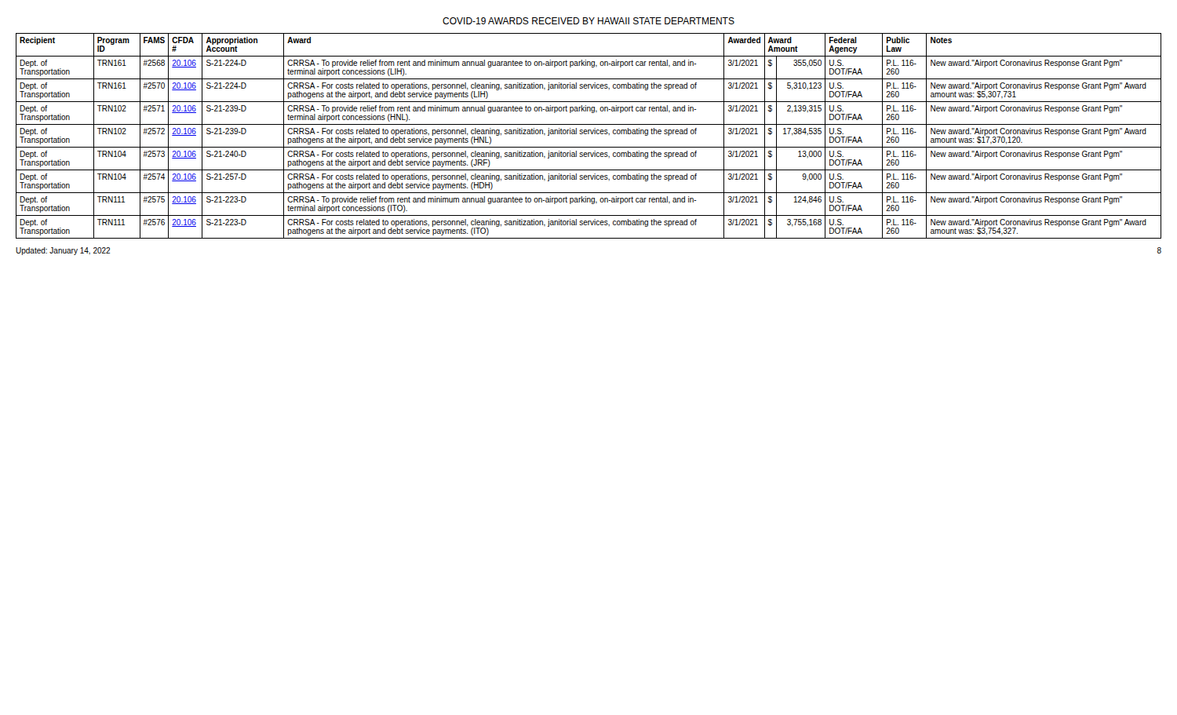COVID-19 AWARDS RECEIVED BY HAWAII STATE DEPARTMENTS
| Recipient | Program ID | FAMS | CFDA # | Appropriation Account | Award | Awarded | Award Amount | Federal Agency | Public Law | Notes |
| --- | --- | --- | --- | --- | --- | --- | --- | --- | --- | --- |
| Dept. of Transportation | TRN161 | #2568 | 20.106 | S-21-224-D | CRRSA - To provide relief from rent and minimum annual guarantee to on-airport parking, on-airport car rental, and in-terminal airport concessions (LIH). | 3/1/2021 | $ | 355,050 | U.S. DOT/FAA | P.L. 116-260 | New award."Airport Coronavirus Response Grant Pgm" |
| Dept. of Transportation | TRN161 | #2570 | 20.106 | S-21-224-D | CRRSA - For costs related to operations, personnel, cleaning, sanitization, janitorial services, combating the spread of pathogens at the airport, and debt service payments (LIH) | 3/1/2021 | $ | 5,310,123 | U.S. DOT/FAA | P.L. 116-260 | New award."Airport Coronavirus Response Grant Pgm" Award amount was: $5,307,731 |
| Dept. of Transportation | TRN102 | #2571 | 20.106 | S-21-239-D | CRRSA - To provide relief from rent and minimum annual guarantee to on-airport parking, on-airport car rental, and in-terminal airport concessions (HNL). | 3/1/2021 | $ | 2,139,315 | U.S. DOT/FAA | P.L. 116-260 | New award."Airport Coronavirus Response Grant Pgm" |
| Dept. of Transportation | TRN102 | #2572 | 20.106 | S-21-239-D | CRRSA - For costs related to operations, personnel, cleaning, sanitization, janitorial services, combating the spread of pathogens at the airport, and debt service payments (HNL) | 3/1/2021 | $ | 17,384,535 | U.S. DOT/FAA | P.L. 116-260 | New award."Airport Coronavirus Response Grant Pgm" Award amount was: $17,370,120. |
| Dept. of Transportation | TRN104 | #2573 | 20.106 | S-21-240-D | CRRSA - For costs related to operations, personnel, cleaning, sanitization, janitorial services, combating the spread of pathogens at the airport and debt service payments. (JRF) | 3/1/2021 | $ | 13,000 | U.S. DOT/FAA | P.L. 116-260 | New award."Airport Coronavirus Response Grant Pgm" |
| Dept. of Transportation | TRN104 | #2574 | 20.106 | S-21-257-D | CRRSA - For costs related to operations, personnel, cleaning, sanitization, janitorial services, combating the spread of pathogens at the airport and debt service payments. (HDH) | 3/1/2021 | $ | 9,000 | U.S. DOT/FAA | P.L. 116-260 | New award."Airport Coronavirus Response Grant Pgm" |
| Dept. of Transportation | TRN111 | #2575 | 20.106 | S-21-223-D | CRRSA - To provide relief from rent and minimum annual guarantee to on-airport parking, on-airport car rental, and in-terminal airport concessions (ITO). | 3/1/2021 | $ | 124,846 | U.S. DOT/FAA | P.L. 116-260 | New award."Airport Coronavirus Response Grant Pgm" |
| Dept. of Transportation | TRN111 | #2576 | 20.106 | S-21-223-D | CRRSA - For costs related to operations, personnel, cleaning, sanitization, janitorial services, combating the spread of pathogens at the airport and debt service payments. (ITO) | 3/1/2021 | $ | 3,755,168 | U.S. DOT/FAA | P.L. 116-260 | New award."Airport Coronavirus Response Grant Pgm" Award amount was: $3,754,327. |
Updated: January 14, 2022 8